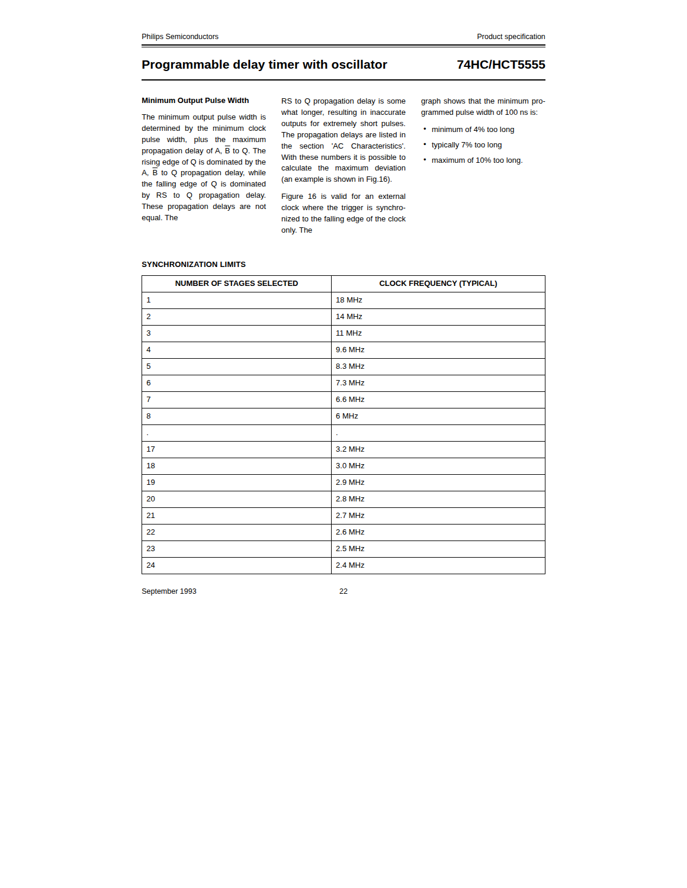Philips Semiconductors Product specification
Programmable delay timer with oscillator
74HC/HCT5555
Minimum Output Pulse Width
The minimum output pulse width is determined by the minimum clock pulse width, plus the maximum propagation delay of A, B to Q. The rising edge of Q is dominated by the A, B to Q propagation delay, while the falling edge of Q is dominated by RS to Q propagation delay. These propagation delays are not equal. The
RS to Q propagation delay is some what longer, resulting in inaccurate outputs for extremely short pulses. The propagation delays are listed in the section 'AC Characteristics'. With these numbers it is possible to calculate the maximum deviation (an example is shown in Fig.16).
Figure 16 is valid for an external clock where the trigger is synchronized to the falling edge of the clock only. The
graph shows that the minimum programmed pulse width of 100 ns is:
minimum of 4% too long
typically 7% too long
maximum of 10% too long.
SYNCHRONIZATION LIMITS
| NUMBER OF STAGES SELECTED | CLOCK FREQUENCY (TYPICAL) |
| --- | --- |
| 1 | 18 MHz |
| 2 | 14 MHz |
| 3 | 11 MHz |
| 4 | 9.6 MHz |
| 5 | 8.3 MHz |
| 6 | 7.3 MHz |
| 7 | 6.6 MHz |
| 8 | 6 MHz |
| . | . |
| 17 | 3.2 MHz |
| 18 | 3.0 MHz |
| 19 | 2.9 MHz |
| 20 | 2.8 MHz |
| 21 | 2.7 MHz |
| 22 | 2.6 MHz |
| 23 | 2.5 MHz |
| 24 | 2.4 MHz |
September 1993
22